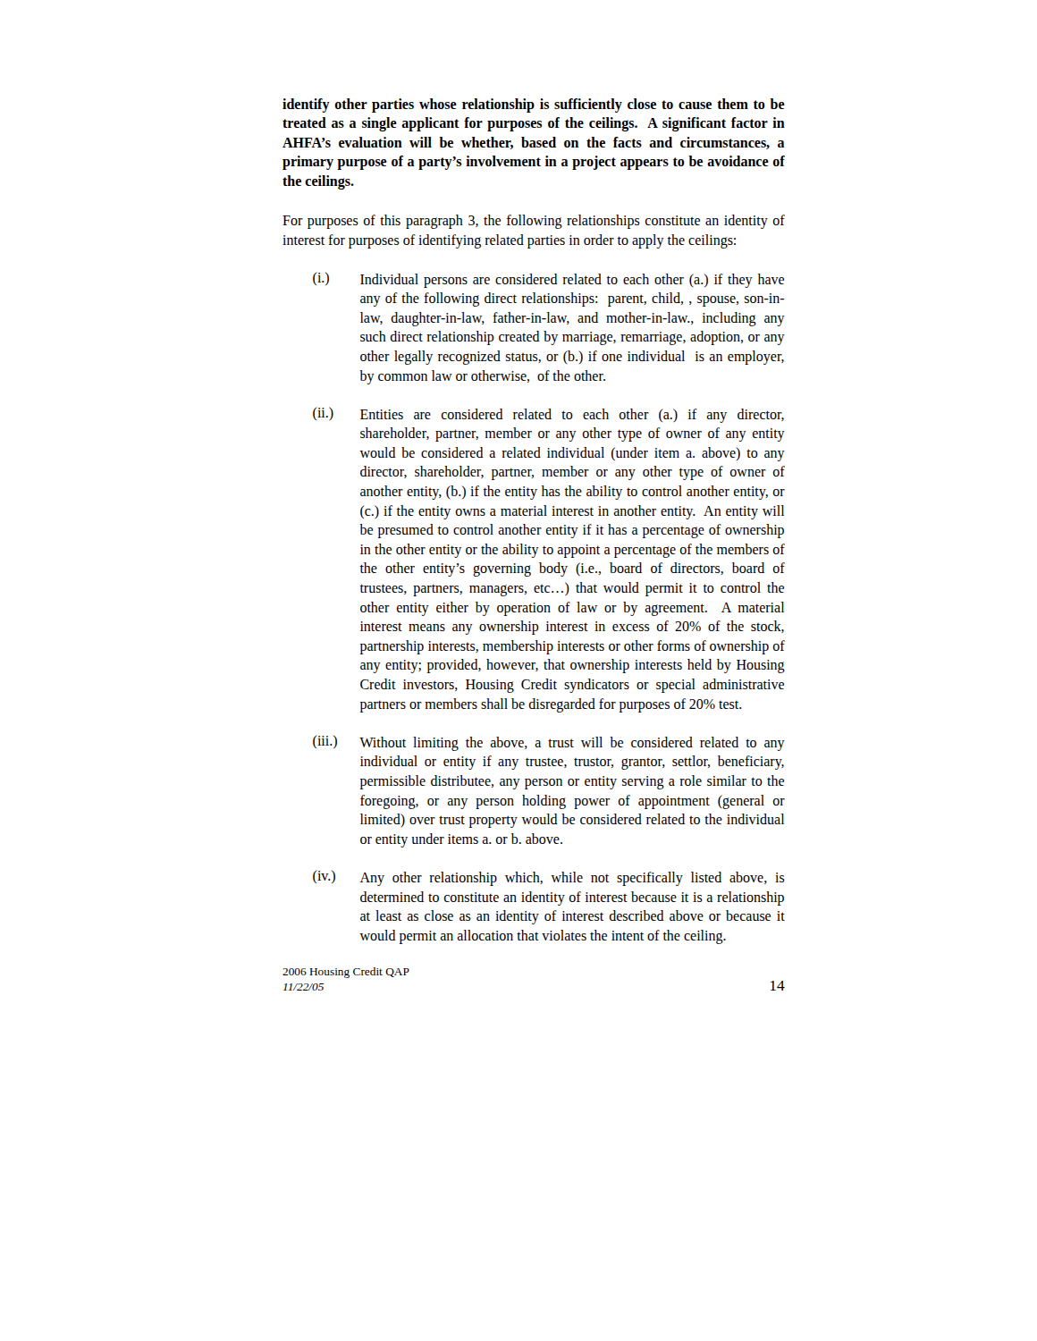identify other parties whose relationship is sufficiently close to cause them to be treated as a single applicant for purposes of the ceilings. A significant factor in AHFA’s evaluation will be whether, based on the facts and circumstances, a primary purpose of a party’s involvement in a project appears to be avoidance of the ceilings.
For purposes of this paragraph 3, the following relationships constitute an identity of interest for purposes of identifying related parties in order to apply the ceilings:
(i.) Individual persons are considered related to each other (a.) if they have any of the following direct relationships: parent, child, , spouse, son-in-law, daughter-in-law, father-in-law, and mother-in-law., including any such direct relationship created by marriage, remarriage, adoption, or any other legally recognized status, or (b.) if one individual is an employer, by common law or otherwise, of the other.
(ii.) Entities are considered related to each other (a.) if any director, shareholder, partner, member or any other type of owner of any entity would be considered a related individual (under item a. above) to any director, shareholder, partner, member or any other type of owner of another entity, (b.) if the entity has the ability to control another entity, or (c.) if the entity owns a material interest in another entity. An entity will be presumed to control another entity if it has a percentage of ownership in the other entity or the ability to appoint a percentage of the members of the other entity’s governing body (i.e., board of directors, board of trustees, partners, managers, etc…) that would permit it to control the other entity either by operation of law or by agreement. A material interest means any ownership interest in excess of 20% of the stock, partnership interests, membership interests or other forms of ownership of any entity; provided, however, that ownership interests held by Housing Credit investors, Housing Credit syndicators or special administrative partners or members shall be disregarded for purposes of 20% test.
(iii.) Without limiting the above, a trust will be considered related to any individual or entity if any trustee, trustor, grantor, settlor, beneficiary, permissible distributee, any person or entity serving a role similar to the foregoing, or any person holding power of appointment (general or limited) over trust property would be considered related to the individual or entity under items a. or b. above.
(iv.) Any other relationship which, while not specifically listed above, is determined to constitute an identity of interest because it is a relationship at least as close as an identity of interest described above or because it would permit an allocation that violates the intent of the ceiling.
2006 Housing Credit QAP
11/22/05
14